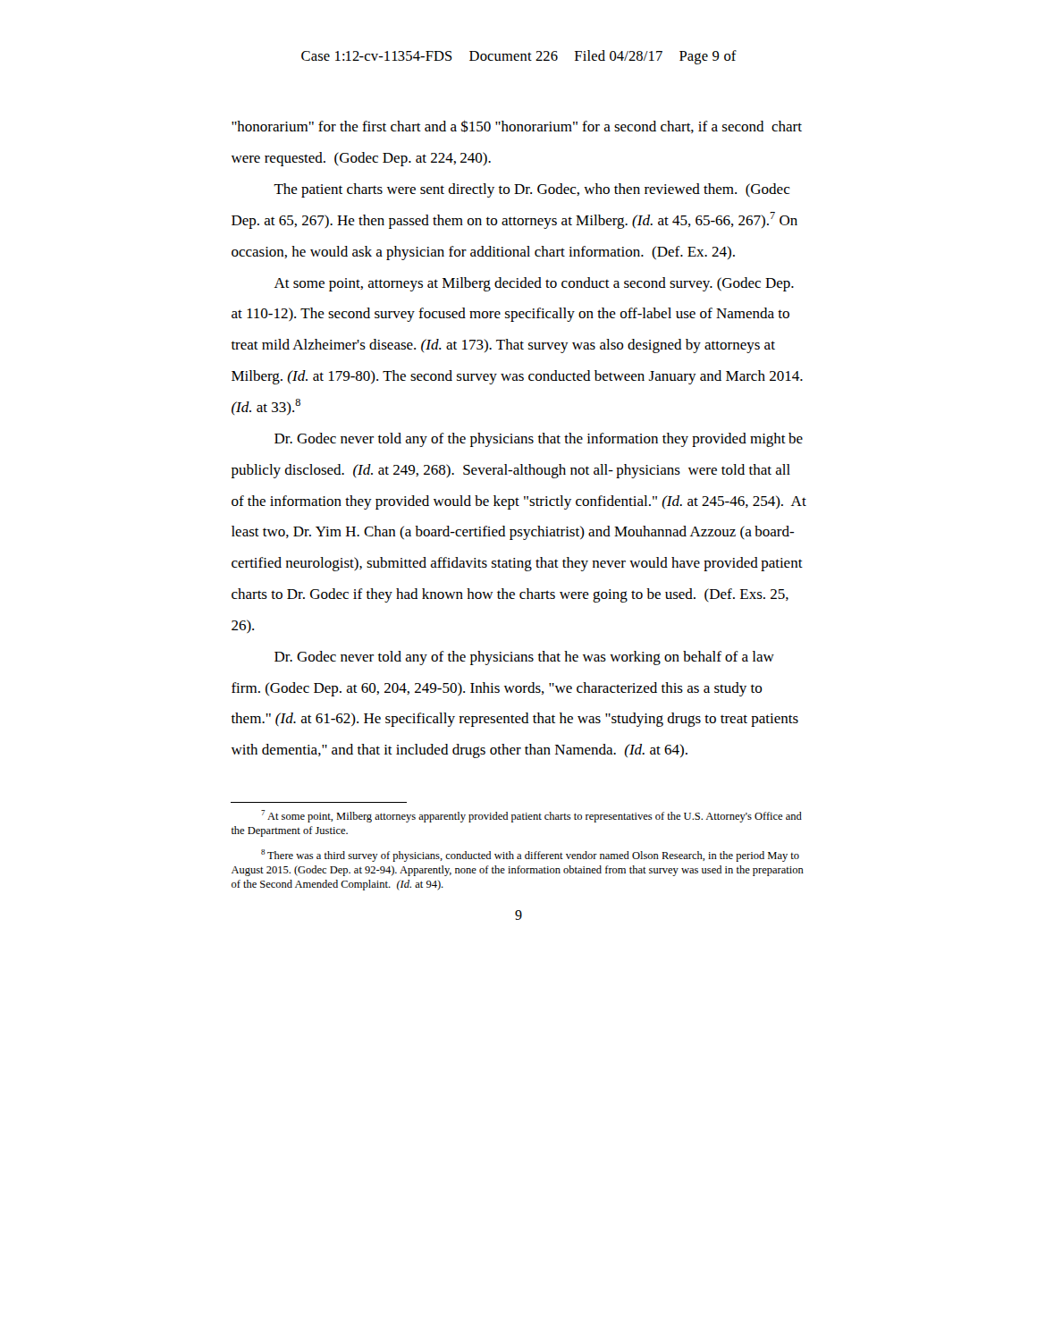Case 1: 12-cv-11354-FDS Document 226 Filed 04/28/17 Page 9 of
"honorarium" for the first chart and a $150 "honorarium" for a second chart, if a second chart were requested. (Godec Dep. at 224, 240).
The patient charts were sent directly to Dr. Godec, who then reviewed them. (Godec Dep. at 65, 267). He then passed them on to attorneys at Milberg. (Id. at 45, 65-66, 267).7 On occasion, he would ask a physician for additional chart information. (Def. Ex. 24).
At some point, attorneys at Milberg decided to conduct a second survey. (Godec Dep. at 110-12). The second survey focused more specifically on the off-label use of Namenda to treat mild Alzheimer's disease. (Id. at 173). That survey was also designed by attorneys at Milberg. (Id. at 179-80). The second survey was conducted between January and March 2014. (Id. at 33).8
Dr. Godec never told any of the physicians that the information they provided might be publicly disclosed. (Id. at 249, 268). Several-although not all- physicians were told that all of the information they provided would be kept "strictly confidential." (Id. at 245-46, 254). At least two, Dr. Yim H. Chan (a board-certified psychiatrist) and Mouhannad Azzouz (a board-certified neurologist), submitted affidavits stating that they never would have provided patient charts to Dr. Godec if they had known how the charts were going to be used. (Def. Exs. 25, 26).
Dr. Godec never told any of the physicians that he was working on behalf of a law firm. (Godec Dep. at 60, 204, 249-50). Inhis words, "we characterized this as a study to them." (Id. at 61-62). He specifically represented that he was "studying drugs to treat patients with dementia," and that it included drugs other than Namenda. (Id. at 64).
7 At some point, Milberg attorneys apparently provided patient charts to representatives of the U.S. Attorney's Office and the Department of Justice.
8 There was a third survey of physicians, conducted with a different vendor named Olson Research, in the period May to August 2015. (Godec Dep. at 92-94). Apparently, none of the information obtained from that survey was used in the preparation of the Second Amended Complaint. (Id. at 94).
9